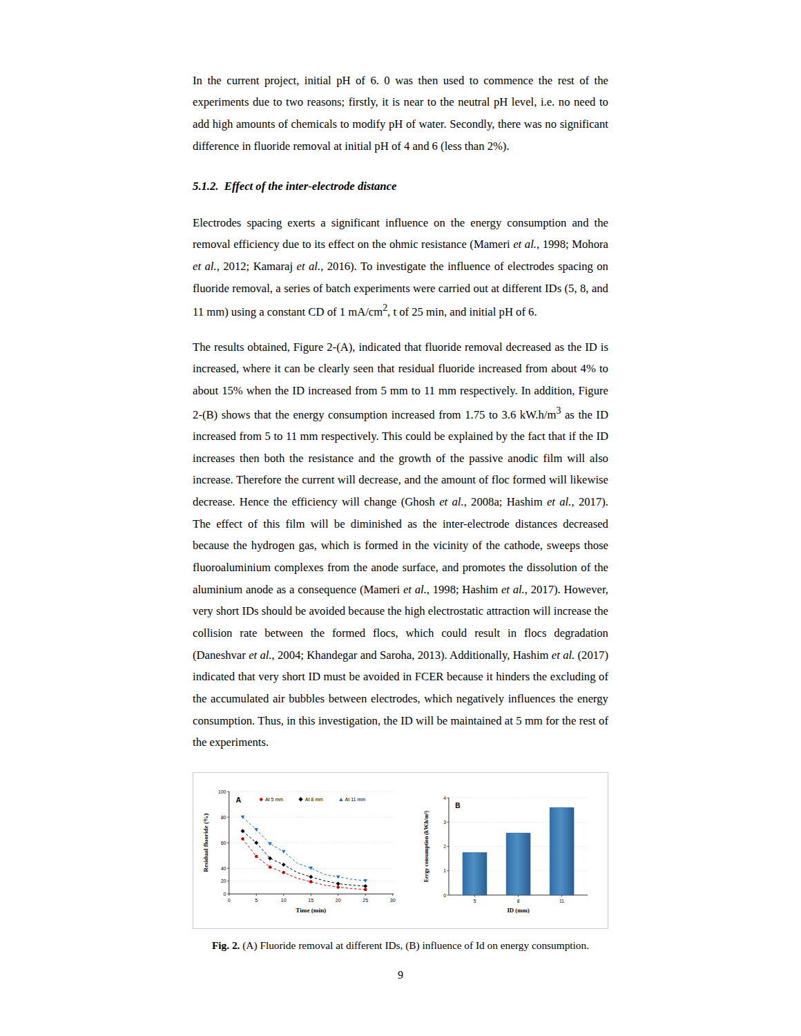In the current project, initial pH of 6. 0 was then used to commence the rest of the experiments due to two reasons; firstly, it is near to the neutral pH level, i.e. no need to add high amounts of chemicals to modify pH of water. Secondly, there was no significant difference in fluoride removal at initial pH of 4 and 6 (less than 2%).
5.1.2. Effect of the inter-electrode distance
Electrodes spacing exerts a significant influence on the energy consumption and the removal efficiency due to its effect on the ohmic resistance (Mameri et al., 1998; Mohora et al., 2012; Kamaraj et al., 2016). To investigate the influence of electrodes spacing on fluoride removal, a series of batch experiments were carried out at different IDs (5, 8, and 11 mm) using a constant CD of 1 mA/cm2, t of 25 min, and initial pH of 6.
The results obtained, Figure 2-(A), indicated that fluoride removal decreased as the ID is increased, where it can be clearly seen that residual fluoride increased from about 4% to about 15% when the ID increased from 5 mm to 11 mm respectively. In addition, Figure 2-(B) shows that the energy consumption increased from 1.75 to 3.6 kW.h/m3 as the ID increased from 5 to 11 mm respectively. This could be explained by the fact that if the ID increases then both the resistance and the growth of the passive anodic film will also increase. Therefore the current will decrease, and the amount of floc formed will likewise decrease. Hence the efficiency will change (Ghosh et al., 2008a; Hashim et al., 2017). The effect of this film will be diminished as the inter-electrode distances decreased because the hydrogen gas, which is formed in the vicinity of the cathode, sweeps those fluoroaluminium complexes from the anode surface, and promotes the dissolution of the aluminium anode as a consequence (Mameri et al., 1998; Hashim et al., 2017). However, very short IDs should be avoided because the high electrostatic attraction will increase the collision rate between the formed flocs, which could result in flocs degradation (Daneshvar et al., 2004; Khandegar and Saroha, 2013). Additionally, Hashim et al. (2017) indicated that very short ID must be avoided in FCER because it hinders the excluding of the accumulated air bubbles between electrodes, which negatively influences the energy consumption. Thus, in this investigation, the ID will be maintained at 5 mm for the rest of the experiments.
100 80 60 40 0 20 0 5 10 15 20 25 30 Time (min) Residual fluoride (%) A At 5 mm At 8 mm At 11 mm
4 3 2 1 0 5 8 11 ID (mm) Eergy consumption (kW.h/m³) B
Fig. 2. (A) Fluoride removal at different IDs, (B) influence of Id on energy consumption.
9